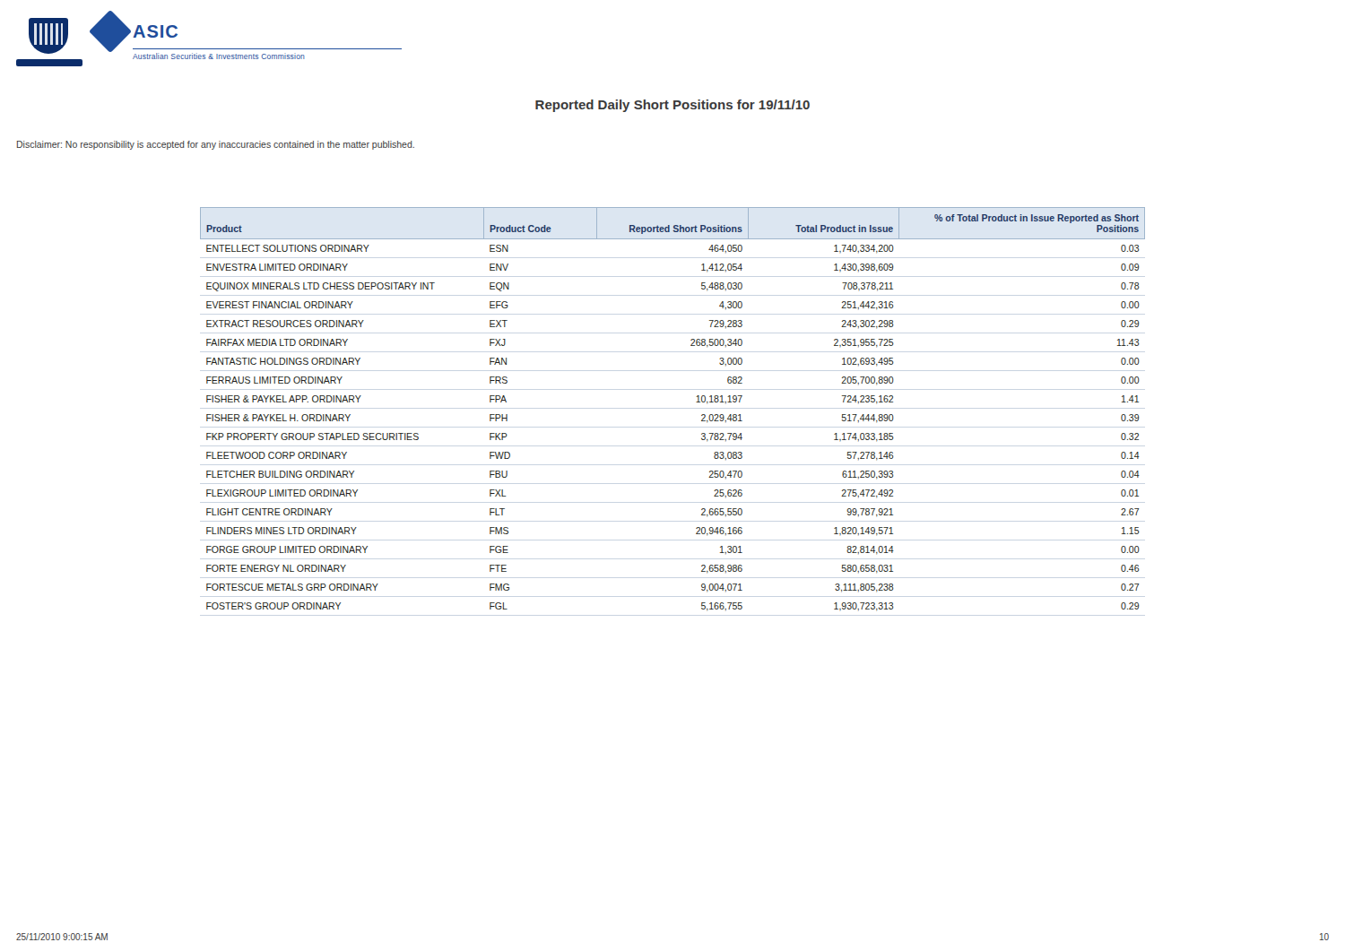ASIC
Australian Securities & Investments Commission
Reported Daily Short Positions for 19/11/10
Disclaimer: No responsibility is accepted for any inaccuracies contained in the matter published.
| Product | Product Code | Reported Short Positions | Total Product in Issue | % of Total Product in Issue Reported as Short Positions |
| --- | --- | --- | --- | --- |
| ENTELLECT SOLUTIONS ORDINARY | ESN | 464,050 | 1,740,334,200 | 0.03 |
| ENVESTRA LIMITED ORDINARY | ENV | 1,412,054 | 1,430,398,609 | 0.09 |
| EQUINOX MINERALS LTD CHESS DEPOSITARY INT | EQN | 5,488,030 | 708,378,211 | 0.78 |
| EVEREST FINANCIAL ORDINARY | EFG | 4,300 | 251,442,316 | 0.00 |
| EXTRACT RESOURCES ORDINARY | EXT | 729,283 | 243,302,298 | 0.29 |
| FAIRFAX MEDIA LTD ORDINARY | FXJ | 268,500,340 | 2,351,955,725 | 11.43 |
| FANTASTIC HOLDINGS ORDINARY | FAN | 3,000 | 102,693,495 | 0.00 |
| FERRAUS LIMITED ORDINARY | FRS | 682 | 205,700,890 | 0.00 |
| FISHER & PAYKEL APP. ORDINARY | FPA | 10,181,197 | 724,235,162 | 1.41 |
| FISHER & PAYKEL H. ORDINARY | FPH | 2,029,481 | 517,444,890 | 0.39 |
| FKP PROPERTY GROUP STAPLED SECURITIES | FKP | 3,782,794 | 1,174,033,185 | 0.32 |
| FLEETWOOD CORP ORDINARY | FWD | 83,083 | 57,278,146 | 0.14 |
| FLETCHER BUILDING ORDINARY | FBU | 250,470 | 611,250,393 | 0.04 |
| FLEXIGROUP LIMITED ORDINARY | FXL | 25,626 | 275,472,492 | 0.01 |
| FLIGHT CENTRE ORDINARY | FLT | 2,665,550 | 99,787,921 | 2.67 |
| FLINDERS MINES LTD ORDINARY | FMS | 20,946,166 | 1,820,149,571 | 1.15 |
| FORGE GROUP LIMITED ORDINARY | FGE | 1,301 | 82,814,014 | 0.00 |
| FORTE ENERGY NL ORDINARY | FTE | 2,658,986 | 580,658,031 | 0.46 |
| FORTESCUE METALS GRP ORDINARY | FMG | 9,004,071 | 3,111,805,238 | 0.27 |
| FOSTER'S GROUP ORDINARY | FGL | 5,166,755 | 1,930,723,313 | 0.29 |
25/11/2010 9:00:15 AM
10